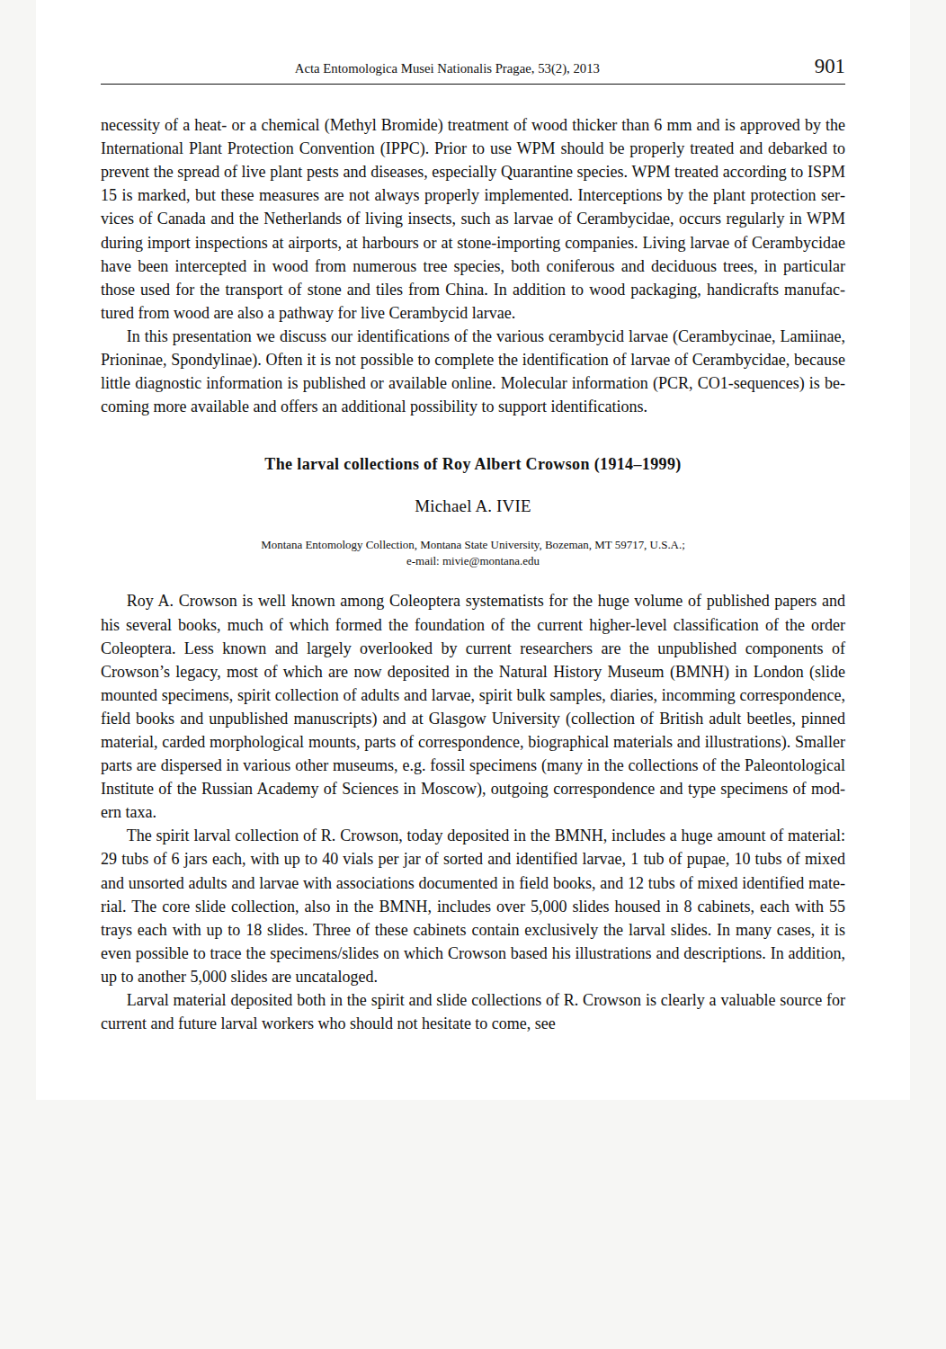Acta Entomologica Musei Nationalis Pragae, 53(2), 2013 901
necessity of a heat- or a chemical (Methyl Bromide) treatment of wood thicker than 6 mm and is approved by the International Plant Protection Convention (IPPC). Prior to use WPM should be properly treated and debarked to prevent the spread of live plant pests and diseases, especially Quarantine species. WPM treated according to ISPM 15 is marked, but these measures are not always properly implemented. Interceptions by the plant protection services of Canada and the Netherlands of living insects, such as larvae of Cerambycidae, occurs regularly in WPM during import inspections at airports, at harbours or at stone-importing companies. Living larvae of Cerambycidae have been intercepted in wood from numerous tree species, both coniferous and deciduous trees, in particular those used for the transport of stone and tiles from China. In addition to wood packaging, handicrafts manufactured from wood are also a pathway for live Cerambycid larvae.
In this presentation we discuss our identifications of the various cerambycid larvae (Cerambycinae, Lamiinae, Prioninae, Spondylinae). Often it is not possible to complete the identification of larvae of Cerambycidae, because little diagnostic information is published or available online. Molecular information (PCR, CO1-sequences) is becoming more available and offers an additional possibility to support identifications.
The larval collections of Roy Albert Crowson (1914–1999)
Michael A. IVIE
Montana Entomology Collection, Montana State University, Bozeman, MT 59717, U.S.A.;
e-mail: mivie@montana.edu
Roy A. Crowson is well known among Coleoptera systematists for the huge volume of published papers and his several books, much of which formed the foundation of the current higher-level classification of the order Coleoptera. Less known and largely overlooked by current researchers are the unpublished components of Crowson’s legacy, most of which are now deposited in the Natural History Museum (BMNH) in London (slide mounted specimens, spirit collection of adults and larvae, spirit bulk samples, diaries, incomming correspondence, field books and unpublished manuscripts) and at Glasgow University (collection of British adult beetles, pinned material, carded morphological mounts, parts of correspondence, biographical materials and illustrations). Smaller parts are dispersed in various other museums, e.g. fossil specimens (many in the collections of the Paleontological Institute of the Russian Academy of Sciences in Moscow), outgoing correspondence and type specimens of modern taxa.
The spirit larval collection of R. Crowson, today deposited in the BMNH, includes a huge amount of material: 29 tubs of 6 jars each, with up to 40 vials per jar of sorted and identified larvae, 1 tub of pupae, 10 tubs of mixed and unsorted adults and larvae with associations documented in field books, and 12 tubs of mixed identified material. The core slide collection, also in the BMNH, includes over 5,000 slides housed in 8 cabinets, each with 55 trays each with up to 18 slides. Three of these cabinets contain exclusively the larval slides. In many cases, it is even possible to trace the specimens/slides on which Crowson based his illustrations and descriptions. In addition, up to another 5,000 slides are uncataloged.
Larval material deposited both in the spirit and slide collections of R. Crowson is clearly a valuable source for current and future larval workers who should not hesitate to come, see